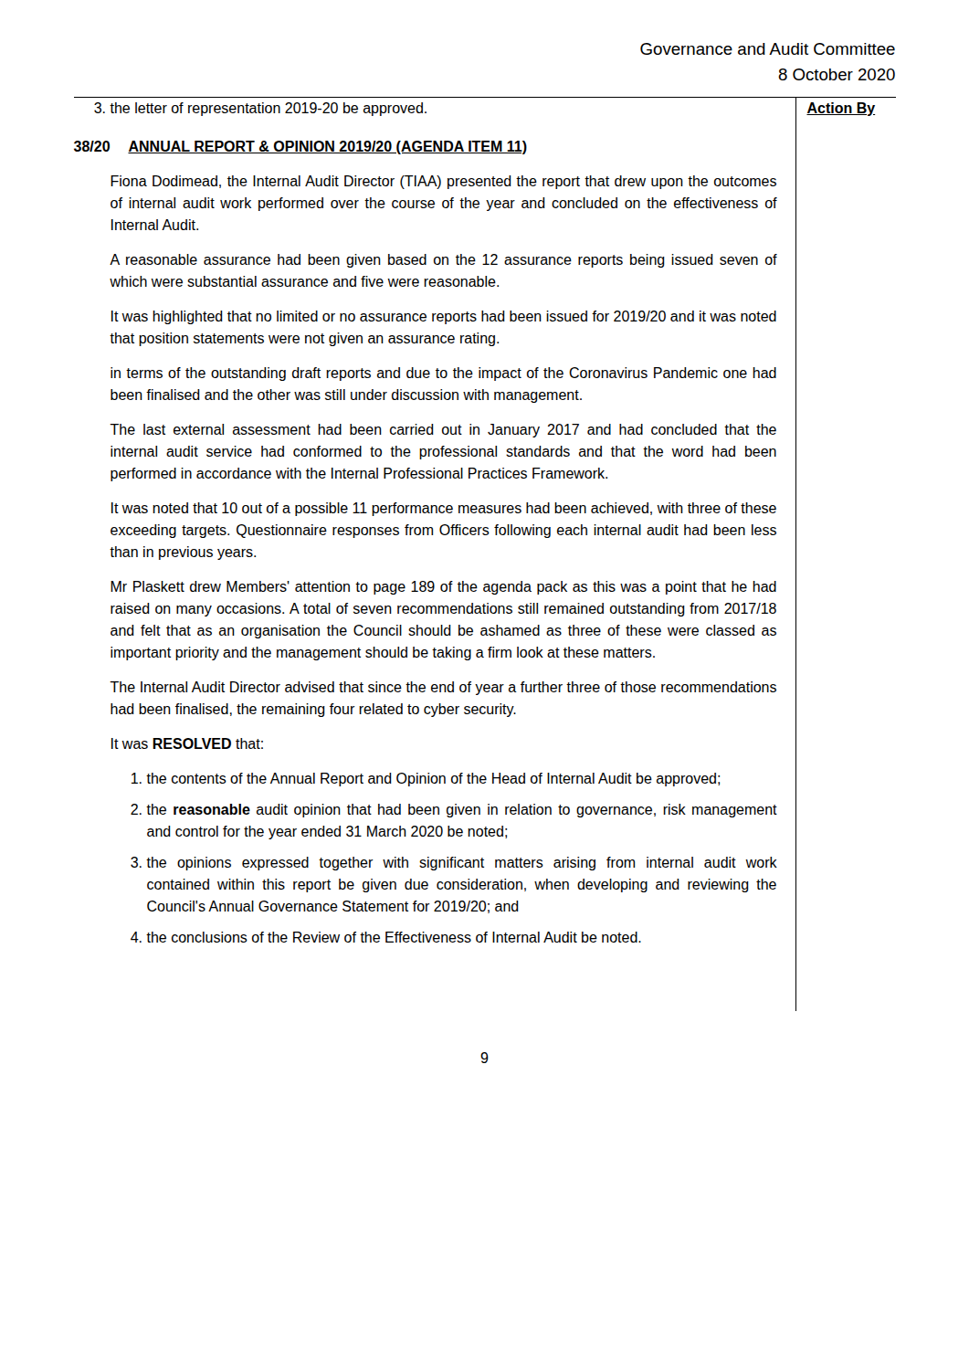Governance and Audit Committee 8 October 2020
the letter of representation 2019-20 be approved.
38/20 ANNUAL REPORT & OPINION 2019/20 (AGENDA ITEM 11)
Fiona Dodimead, the Internal Audit Director (TIAA) presented the report that drew upon the outcomes of internal audit work performed over the course of the year and concluded on the effectiveness of Internal Audit.
A reasonable assurance had been given based on the 12 assurance reports being issued seven of which were substantial assurance and five were reasonable.
It was highlighted that no limited or no assurance reports had been issued for 2019/20 and it was noted that position statements were not given an assurance rating.
in terms of the outstanding draft reports and due to the impact of the Coronavirus Pandemic one had been finalised and the other was still under discussion with management.
The last external assessment had been carried out in January 2017 and had concluded that the internal audit service had conformed to the professional standards and that the word had been performed in accordance with the Internal Professional Practices Framework.
It was noted that 10 out of a possible 11 performance measures had been achieved, with three of these exceeding targets. Questionnaire responses from Officers following each internal audit had been less than in previous years.
Mr Plaskett drew Members' attention to page 189 of the agenda pack as this was a point that he had raised on many occasions. A total of seven recommendations still remained outstanding from 2017/18 and felt that as an organisation the Council should be ashamed as three of these were classed as important priority and the management should be taking a firm look at these matters.
The Internal Audit Director advised that since the end of year a further three of those recommendations had been finalised, the remaining four related to cyber security.
It was RESOLVED that:
the contents of the Annual Report and Opinion of the Head of Internal Audit be approved;
the reasonable audit opinion that had been given in relation to governance, risk management and control for the year ended 31 March 2020 be noted;
the opinions expressed together with significant matters arising from internal audit work contained within this report be given due consideration, when developing and reviewing the Council's Annual Governance Statement for 2019/20; and
the conclusions of the Review of the Effectiveness of Internal Audit be noted.
Action By
9